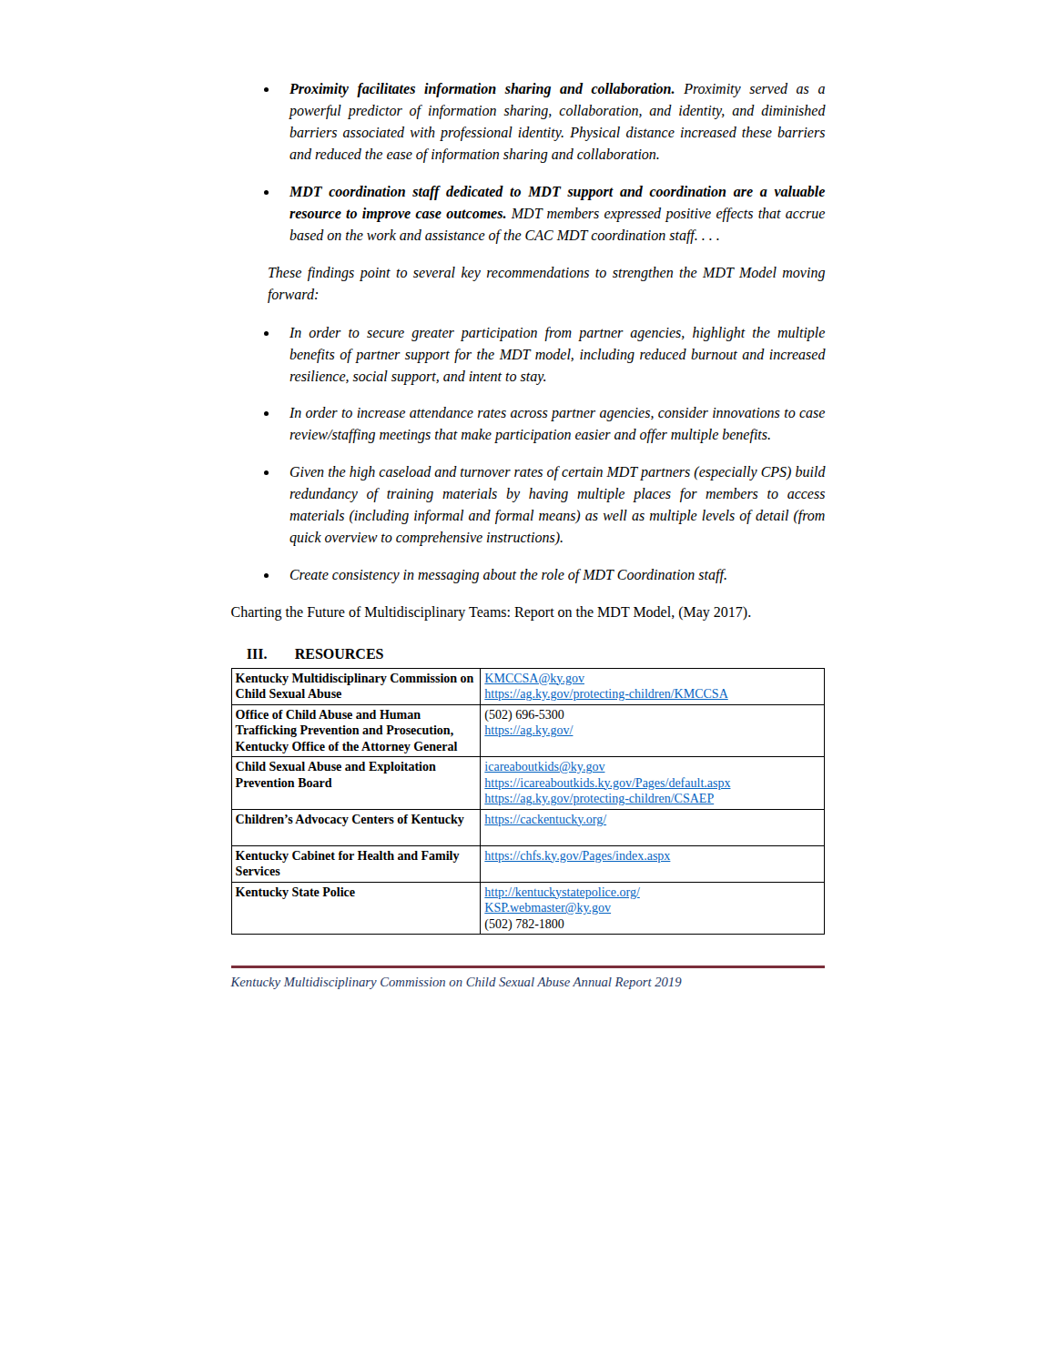Proximity facilitates information sharing and collaboration. Proximity served as a powerful predictor of information sharing, collaboration, and identity, and diminished barriers associated with professional identity. Physical distance increased these barriers and reduced the ease of information sharing and collaboration.
MDT coordination staff dedicated to MDT support and coordination are a valuable resource to improve case outcomes. MDT members expressed positive effects that accrue based on the work and assistance of the CAC MDT coordination staff. . . .
These findings point to several key recommendations to strengthen the MDT Model moving forward:
In order to secure greater participation from partner agencies, highlight the multiple benefits of partner support for the MDT model, including reduced burnout and increased resilience, social support, and intent to stay.
In order to increase attendance rates across partner agencies, consider innovations to case review/staffing meetings that make participation easier and offer multiple benefits.
Given the high caseload and turnover rates of certain MDT partners (especially CPS) build redundancy of training materials by having multiple places for members to access materials (including informal and formal means) as well as multiple levels of detail (from quick overview to comprehensive instructions).
Create consistency in messaging about the role of MDT Coordination staff.
Charting the Future of Multidisciplinary Teams: Report on the MDT Model, (May 2017).
III. RESOURCES
| Kentucky Multidisciplinary Commission on Child Sexual Abuse | KMCCSA@ky.gov https://ag.ky.gov/protecting-children/KMCCSA |
| Office of Child Abuse and Human Trafficking Prevention and Prosecution, Kentucky Office of the Attorney General | (502) 696-5300 https://ag.ky.gov/ |
| Child Sexual Abuse and Exploitation Prevention Board | icareaboutkids@ky.gov https://icareaboutkids.ky.gov/Pages/default.aspx https://ag.ky.gov/protecting-children/CSAEP |
| Children’s Advocacy Centers of Kentucky | https://cackentucky.org/ |
| Kentucky Cabinet for Health and Family Services | https://chfs.ky.gov/Pages/index.aspx |
| Kentucky State Police | http://kentuckystatepolice.org/ KSP.webmaster@ky.gov (502) 782-1800 |
Kentucky Multidisciplinary Commission on Child Sexual Abuse Annual Report 2019